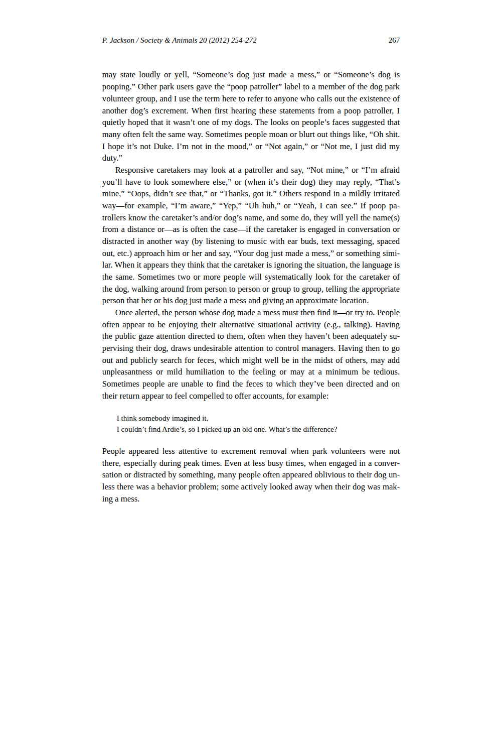P. Jackson / Society & Animals 20 (2012) 254-272 267
may state loudly or yell, “Someone’s dog just made a mess,” or “Someone’s dog is pooping.” Other park users gave the “poop patroller” label to a member of the dog park volunteer group, and I use the term here to refer to anyone who calls out the existence of another dog’s excrement. When first hearing these statements from a poop patroller, I quietly hoped that it wasn’t one of my dogs. The looks on people’s faces suggested that many often felt the same way. Sometimes people moan or blurt out things like, “Oh shit. I hope it’s not Duke. I’m not in the mood,” or “Not again,” or “Not me, I just did my duty.”
Responsive caretakers may look at a patroller and say, “Not mine,” or “I’m afraid you’ll have to look somewhere else,” or (when it’s their dog) they may reply, “That’s mine,” “Oops, didn’t see that,” or “Thanks, got it.” Others respond in a mildly irritated way—for example, “I’m aware,” “Yep,” “Uh huh,” or “Yeah, I can see.” If poop patrollers know the caretaker’s and/or dog’s name, and some do, they will yell the name(s) from a distance or—as is often the case—if the caretaker is engaged in conversation or distracted in another way (by listening to music with ear buds, text messaging, spaced out, etc.) approach him or her and say, “Your dog just made a mess,” or something similar. When it appears they think that the caretaker is ignoring the situation, the language is the same. Sometimes two or more people will systematically look for the caretaker of the dog, walking around from person to person or group to group, telling the appropriate person that her or his dog just made a mess and giving an approximate location.
Once alerted, the person whose dog made a mess must then find it—or try to. People often appear to be enjoying their alternative situational activity (e.g., talking). Having the public gaze attention directed to them, often when they haven’t been adequately supervising their dog, draws undesirable attention to control managers. Having then to go out and publicly search for feces, which might well be in the midst of others, may add unpleasantness or mild humiliation to the feeling or may at a minimum be tedious. Sometimes people are unable to find the feces to which they’ve been directed and on their return appear to feel compelled to offer accounts, for example:
I think somebody imagined it.
I couldn’t find Ardie’s, so I picked up an old one. What’s the difference?
People appeared less attentive to excrement removal when park volunteers were not there, especially during peak times. Even at less busy times, when engaged in a conversation or distracted by something, many people often appeared oblivious to their dog unless there was a behavior problem; some actively looked away when their dog was making a mess.